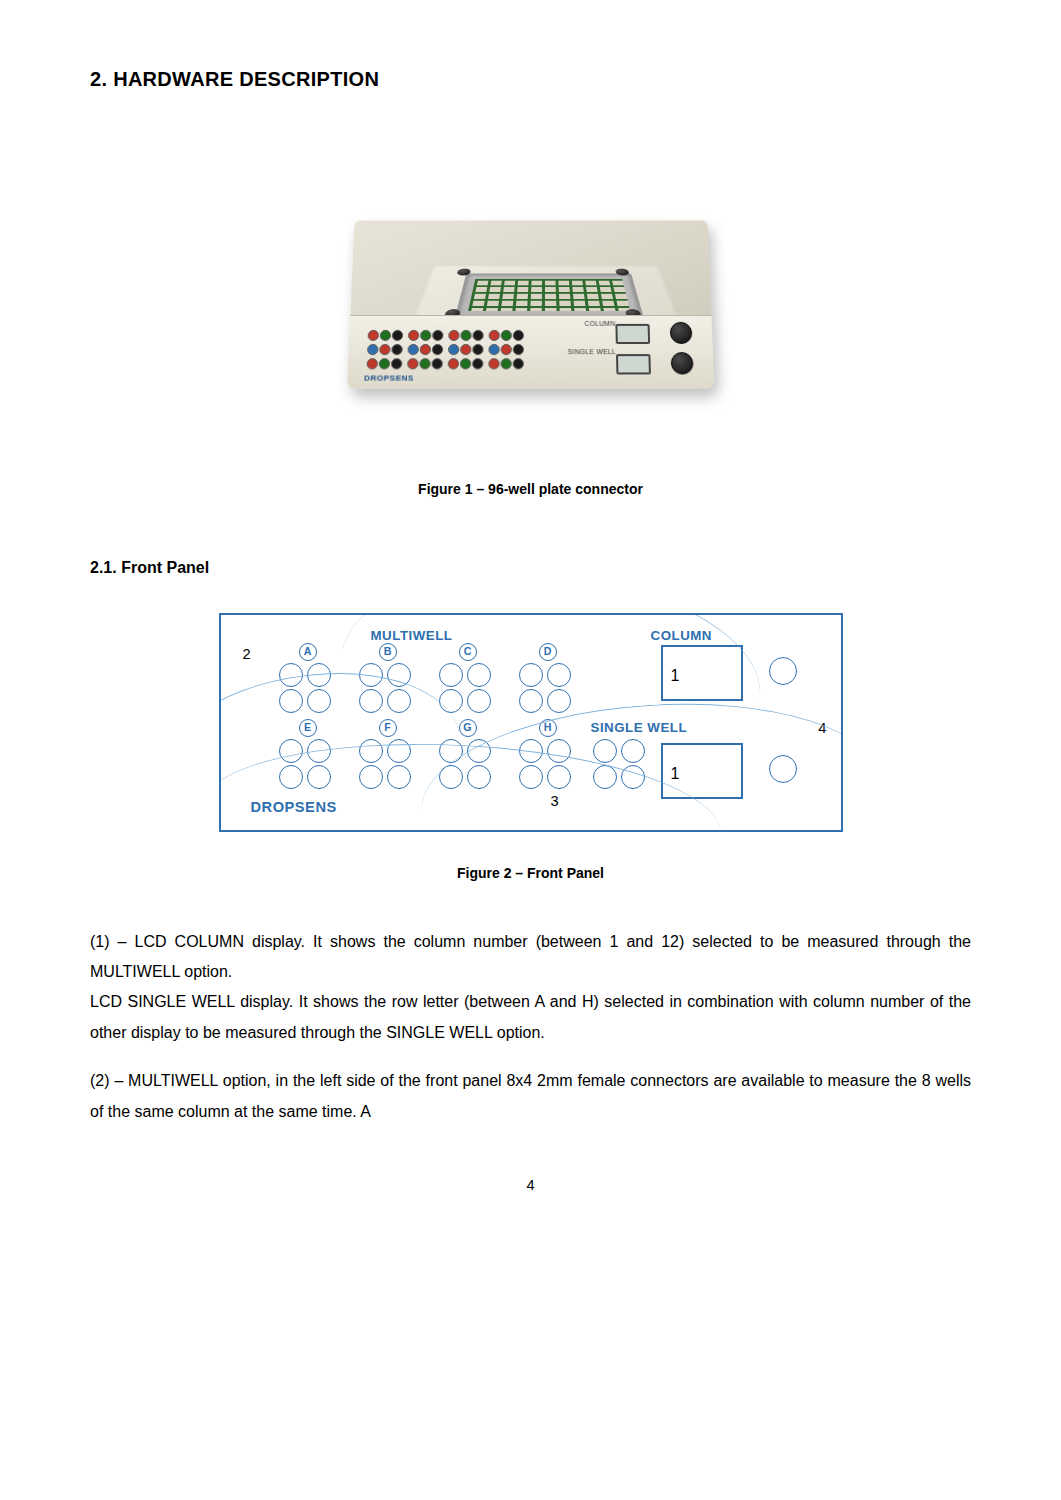2. HARDWARE DESCRIPTION
COLUMN
SINGLE WELL
DROPSENS
Figure 1 – 96-well plate connector
2.1. Front Panel
MULTIWELL
COLUMN
SINGLE WELL
2
1
1
3
4
A
B
C
D
E
F
G
H
1
1
DROPSENS
Figure 2 – Front Panel
(1) – LCD COLUMN display. It shows the column number (between 1 and 12) selected to be measured through the MULTIWELL option.
LCD SINGLE WELL display. It shows the row letter (between A and H) selected in combination with column number of the other display to be measured through the SINGLE WELL option.
(2) – MULTIWELL option, in the left side of the front panel 8x4 2mm female connectors are available to measure the 8 wells of the same column at the same time. A
4